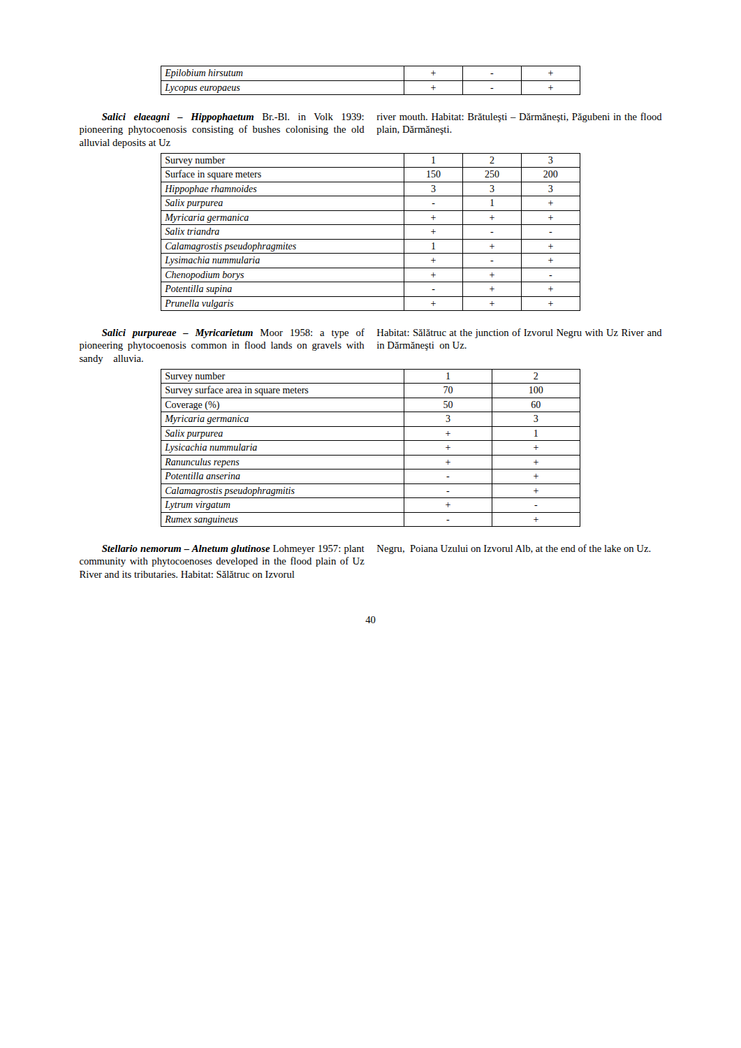| Epilobium hirsutum | + | - | + |
| Lycopus europaeus | + | - | + |
Salici elaeagni – Hippophaetum Br.-Bl. in Volk 1939: pioneering phytocoenosis consisting of bushes colonising the old alluvial deposits at Uz
river mouth. Habitat: Brătuleşti – Dărmăneşti, Păgubeni in the flood plain, Dărmăneşti.
| Survey number | 1 | 2 | 3 |
| Surface in square meters | 150 | 250 | 200 |
| Hippophae rhamnoides | 3 | 3 | 3 |
| Salix purpurea | - | 1 | + |
| Myricaria germanica | + | + | + |
| Salix triandra | + | - | - |
| Calamagrostis pseudophragmites | 1 | + | + |
| Lysimachia nummularia | + | - | + |
| Chenopodium borys | + | + | - |
| Potentilla supina | - | + | + |
| Prunella vulgaris | + | + | + |
Salici purpureae – Myricarietum Moor 1958: a type of pioneering phytocoenosis common in flood lands on gravels with sandy alluvia.
Habitat: Sălătruc at the junction of Izvorul Negru with Uz River and in Dărmăneşti on Uz.
| Survey number | 1 | 2 |
| Survey surface area in square meters | 70 | 100 |
| Coverage (%) | 50 | 60 |
| Myricaria germanica | 3 | 3 |
| Salix purpurea | + | 1 |
| Lysicachia nummularia | + | + |
| Ranunculus repens | + | + |
| Potentilla anserina | - | + |
| Calamagrostis pseudophragmitis | - | + |
| Lytrum virgatum | + | - |
| Rumex sanguineus | - | + |
Stellario nemorum – Alnetum glutinose Lohmeyer 1957: plant community with phytocoenoses developed in the flood plain of Uz River and its tributaries. Habitat: Sălătruc on Izvorul
Negru, Poiana Uzului on Izvorul Alb, at the end of the lake on Uz.
40